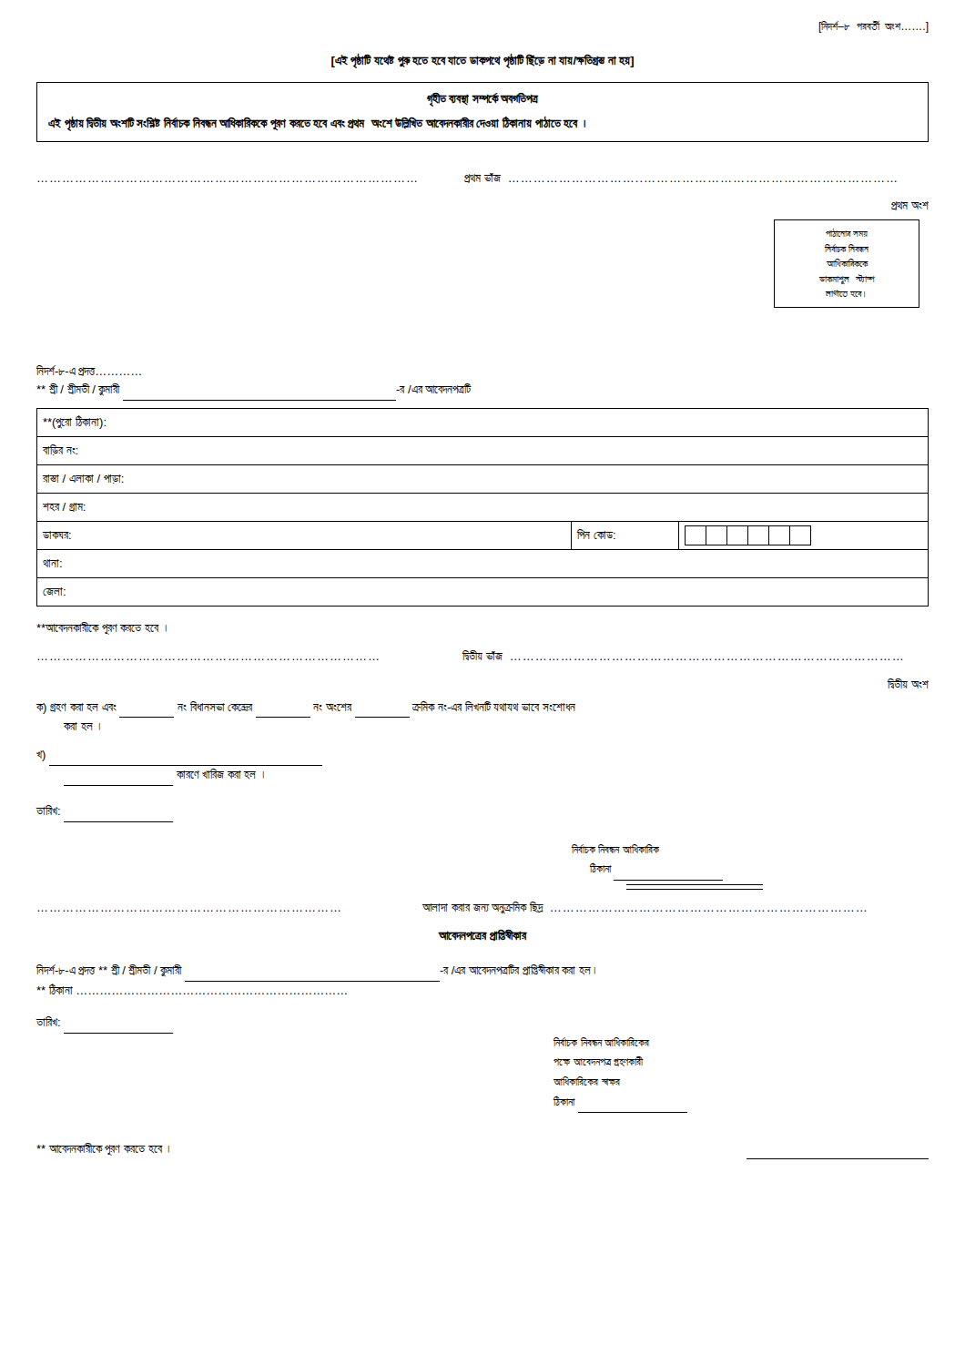[নিদর্শ–৮ পরবর্তী অংশ…….]
[এই পৃষ্ঠাটি যথেষ্ট পুরু হতে হবে যাতে ডাকপথে পৃষ্ঠাটি ছিঁড়ে না যায়/ক্ষতিগ্রস্ত না হয়]
গৃহীত ব্যবস্থা সম্পর্কে অবগতিপত্র
এই পৃষ্ঠায় দ্বিতীয় অংশটি সংশ্লিষ্ট নির্বাচক নিবন্ধন আধিকারিককে পূরণ করতে হবে এবং প্রথম অংশে উল্লিখিত আবেদনকারীর দেওয়া ঠিকানায় পাঠাতে হবে ।
……………………………………………………………………………… প্রথম ভাঁজ …………………………..……………………………………………………
প্রথম অংশ
পাঠানোর সময়
নির্বাচক নিবন্ধন
আধিকারিককে
ডাকমাশুল স্ট্যাম্প
লাগাতে হবে।
নিদর্শ-৮-এ প্রদত্ত…………
** শ্রী / শ্রীমতী / কুমারী -র /এর আবেদনপত্রটি
| **(পুরো ঠিকানা): |
| বাড়ির নং: |
| রাস্তা / এলাকা / পাড়া: |
| শহর / গ্রাম: |
| ডাকঘর: | পিন কোড: | |
| থানা: |
| জেলা: |
**আবেদনকারীকে পূরণ করতে হবে ।
……………………………………………………………………… দ্বিতীয় ভাঁজ …………………………………………………………………………………
দ্বিতীয় অংশ
ক) গ্রহণ করা হল এবং নং বিধানসভা কেন্দ্রের নং অংশের ক্রমিক নং-এর লিখনটি যথাযথ ভাবে সংশোধন
করা হল ।
খ)
কারণে খারিজ করা হল ।
তারিখ:
নির্বাচক নিবন্ধন আধিকারিক
ঠিকানা
……………………………………………………………… আলাদা করার জন্য অনুক্রমিক ছিদ্র …………………………………………………………………
আবেদনপত্রের প্রাপ্তিস্বীকার
নিদর্শ-৮-এ প্রদত্ত ** শ্রী / শ্রীমতী / কুমারী -র /এর আবেদনপত্রটির প্রাপ্তিস্বীকার করা হল।
** ঠিকানা ……………………………………………………………
তারিখ:
নির্বাচক নিবন্ধন আধিকারিকের
পক্ষে আবেদনপত্র গ্রহণকারী
আধিকারিকের স্বাক্ষর
ঠিকানা
** আবেদনকারীকে পূরণ করতে হবে ।